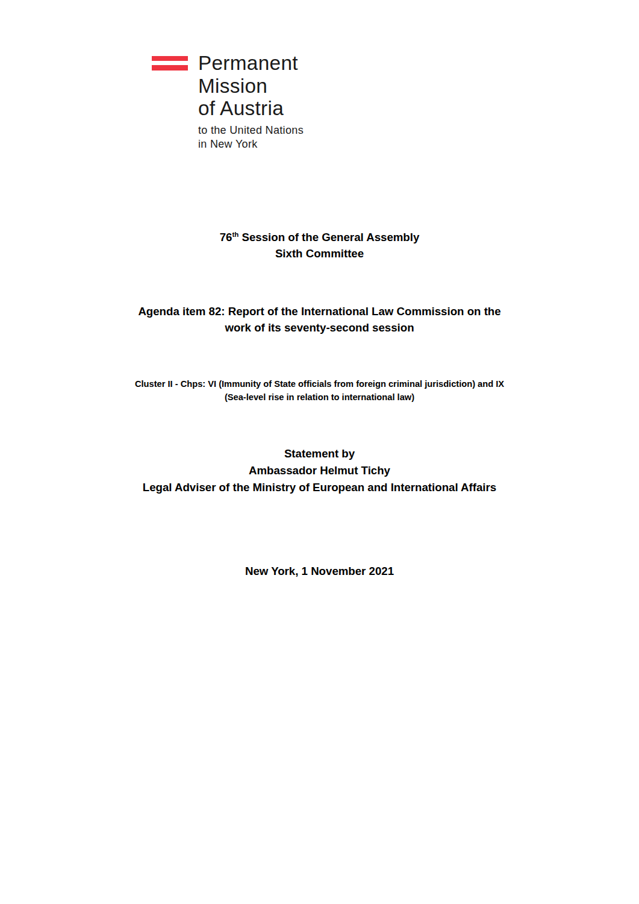Permanent
Mission
of Austria
to the United Nations
in New York
76th Session of the General Assembly Sixth Committee
Agenda item 82: Report of the International Law Commission on the work of its seventy-second session
Cluster II - Chps: VI (Immunity of State officials from foreign criminal jurisdiction) and IX (Sea-level rise in relation to international law)
Statement by
Ambassador Helmut Tichy
Legal Adviser of the Ministry of European and International Affairs
New York, 1 November 2021